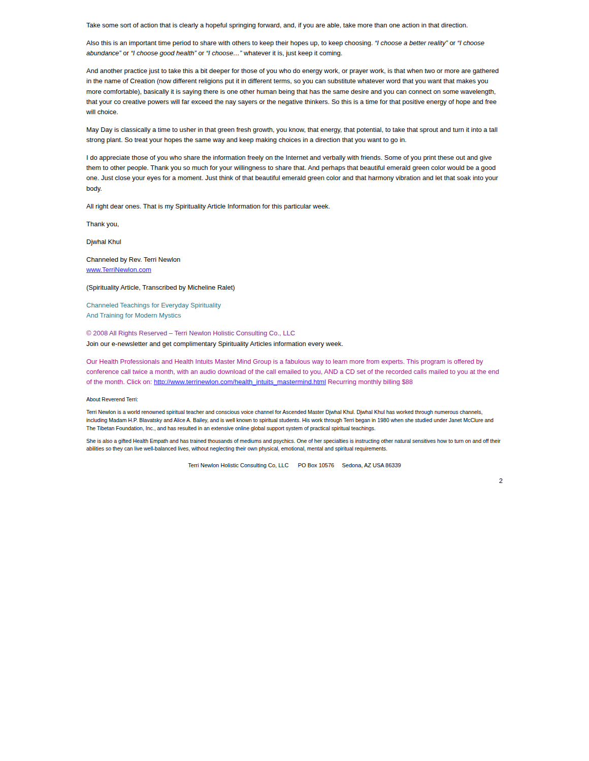Take some sort of action that is clearly a hopeful springing forward, and, if you are able, take more than one action in that direction.
Also this is an important time period to share with others to keep their hopes up, to keep choosing. “I choose a better reality” or “I choose abundance” or “I choose good health” or “I choose…” whatever it is, just keep it coming.
And another practice just to take this a bit deeper for those of you who do energy work, or prayer work, is that when two or more are gathered in the name of Creation (now different religions put it in different terms, so you can substitute whatever word that you want that makes you more comfortable), basically it is saying there is one other human being that has the same desire and you can connect on some wavelength, that your co creative powers will far exceed the nay sayers or the negative thinkers. So this is a time for that positive energy of hope and free will choice.
May Day is classically a time to usher in that green fresh growth, you know, that energy, that potential, to take that sprout and turn it into a tall strong plant. So treat your hopes the same way and keep making choices in a direction that you want to go in.
I do appreciate those of you who share the information freely on the Internet and verbally with friends. Some of you print these out and give them to other people. Thank you so much for your willingness to share that. And perhaps that beautiful emerald green color would be a good one. Just close your eyes for a moment. Just think of that beautiful emerald green color and that harmony vibration and let that soak into your body.
All right dear ones. That is my Spirituality Article Information for this particular week.
Thank you,
Djwhal Khul
Channeled by Rev. Terri Newlon
www.TerriNewlon.com
(Spirituality Article, Transcribed by Micheline Ralet)
Channeled Teachings for Everyday Spirituality
And Training for Modern Mystics
© 2008 All Rights Reserved – Terri Newlon Holistic Consulting Co., LLC
Join our e-newsletter and get complimentary Spirituality Articles information every week.
Our Health Professionals and Health Intuits Master Mind Group is a fabulous way to learn more from experts. This program is offered by conference call twice a month, with an audio download of the call emailed to you, AND a CD set of the recorded calls mailed to you at the end of the month. Click on: http://www.terrinewlon.com/health_intuits_mastermind.html Recurring monthly billing $88
About Reverend Terri:
Terri Newlon is a world renowned spiritual teacher and conscious voice channel for Ascended Master Djwhal Khul. Djwhal Khul has worked through numerous channels, including Madam H.P. Blavatsky and Alice A. Bailey, and is well known to spiritual students. His work through Terri began in 1980 when she studied under Janet McClure and The Tibetan Foundation, Inc., and has resulted in an extensive online global support system of practical spiritual teachings.
She is also a gifted Health Empath and has trained thousands of mediums and psychics. One of her specialties is instructing other natural sensitives how to turn on and off their abilities so they can live well-balanced lives, without neglecting their own physical, emotional, mental and spiritual requirements.
Terri Newlon Holistic Consulting Co, LLC PO Box 10576 Sedona, AZ USA 86339
2